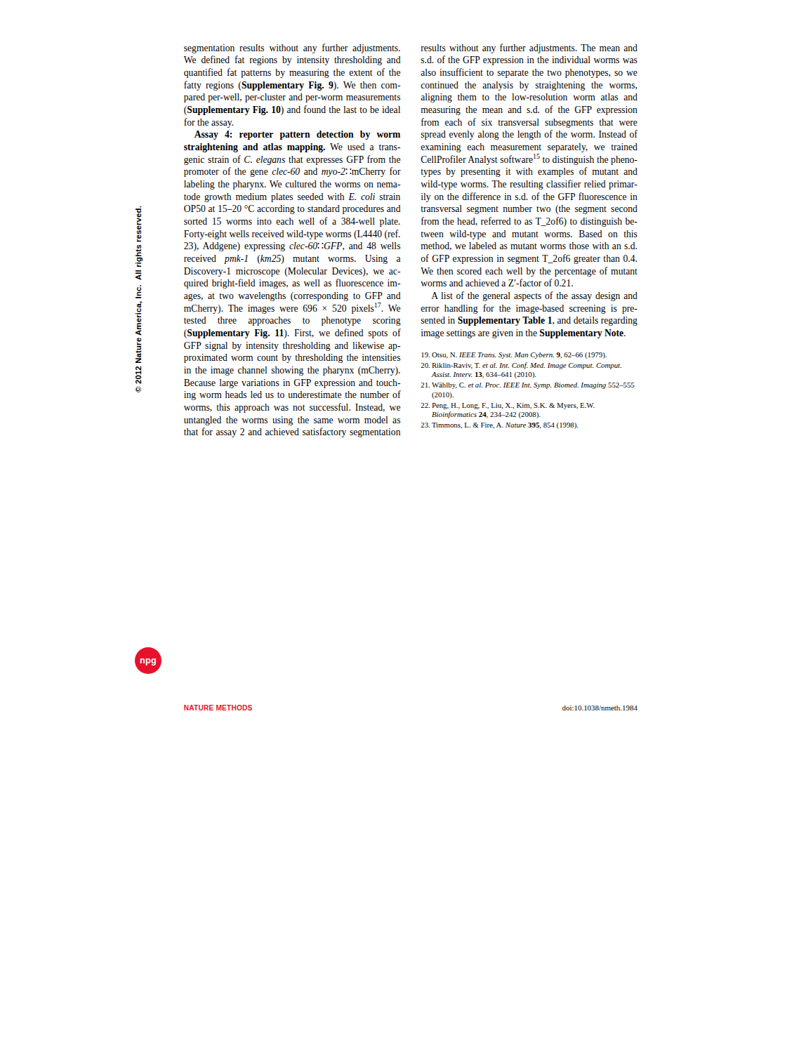© 2012 Nature America, Inc. All rights reserved.
npg
segmentation results without any further adjustments. We defined fat regions by intensity thresholding and quantified fat patterns by measuring the extent of the fatty regions (Supplementary Fig. 9). We then compared per-well, per-cluster and per-worm measurements (Supplementary Fig. 10) and found the last to be ideal for the assay.
Assay 4: reporter pattern detection by worm straightening and atlas mapping. We used a transgenic strain of C. elegans that expresses GFP from the promoter of the gene clec-60 and myo-2∷mCherry for labeling the pharynx. We cultured the worms on nematode growth medium plates seeded with E. coli strain OP50 at 15–20 °C according to standard procedures and sorted 15 worms into each well of a 384-well plate. Forty-eight wells received wild-type worms (L4440 (ref. 23), Addgene) expressing clec-60∷GFP, and 48 wells received pmk-1 (km25) mutant worms. Using a Discovery-1 microscope (Molecular Devices), we acquired bright-field images, as well as fluorescence images, at two wavelengths (corresponding to GFP and mCherry). The images were 696 × 520 pixels17. We tested three approaches to phenotype scoring (Supplementary Fig. 11). First, we defined spots of GFP signal by intensity thresholding and likewise approximated worm count by thresholding the intensities in the image channel showing the pharynx (mCherry). Because large variations in GFP expression and touching worm heads led us to underestimate the number of worms, this approach was not successful. Instead, we untangled the worms using the same worm model as that for assay 2 and achieved satisfactory segmentation results without any further adjustments. The mean and s.d. of the GFP expression in the individual worms was also insufficient to separate the two phenotypes, so we continued the analysis by straightening the worms, aligning them to the low-resolution worm atlas and measuring the mean and s.d. of the GFP expression from each of six transversal subsegments that were spread evenly along the length of the worm. Instead of examining each measurement separately, we trained CellProfiler Analyst software15 to distinguish the phenotypes by presenting it with examples of mutant and wild-type worms. The resulting classifier relied primarily on the difference in s.d. of the GFP fluorescence in transversal segment number two (the segment second from the head, referred to as T_2of6) to distinguish between wild-type and mutant worms. Based on this method, we labeled as mutant worms those with an s.d. of GFP expression in segment T_2of6 greater than 0.4. We then scored each well by the percentage of mutant worms and achieved a Z′-factor of 0.21.
A list of the general aspects of the assay design and error handling for the image-based screening is presented in Supplementary Table 1, and details regarding image settings are given in the Supplementary Note.
Otsu, N. IEEE Trans. Syst. Man Cybern. 9, 62–66 (1979).
Riklin-Raviv, T. et al. Int. Conf. Med. Image Comput. Comput. Assist. Interv. 13, 634–641 (2010).
Wählby, C. et al. Proc. IEEE Int. Symp. Biomed. Imaging 552–555 (2010).
Peng, H., Long, F., Liu, X., Kim, S.K. & Myers, E.W. Bioinformatics 24, 234–242 (2008).
Timmons, L. & Fire, A. Nature 395, 854 (1998).
NATURE METHODS doi:10.1038/nmeth.1984